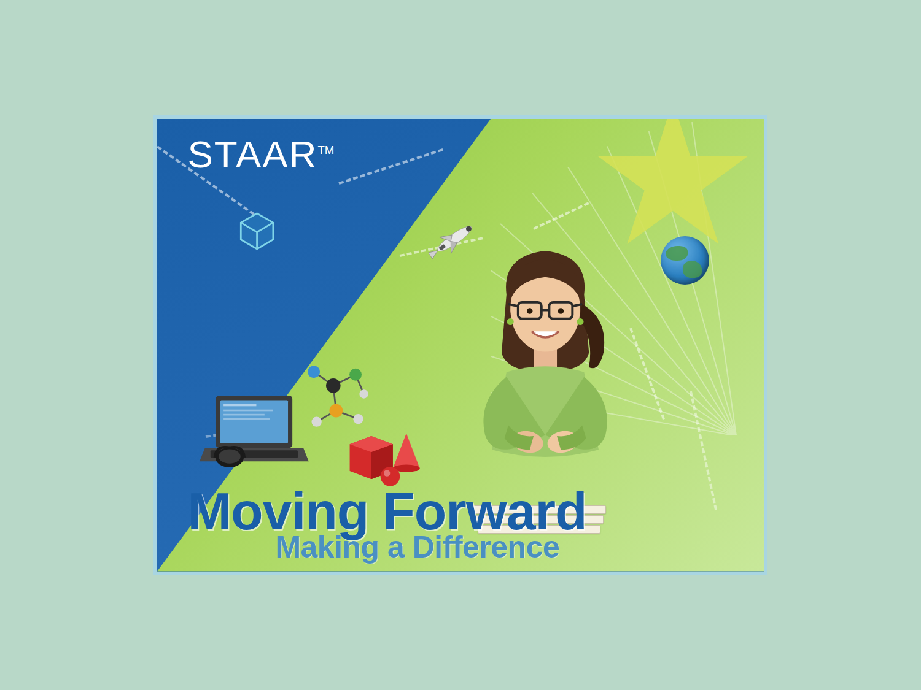STAARTM
Moving Forward
Making a Difference
STAAR trademark. Moving Forward: Making a Difference. Illustration includes a student resting on a stack of books, a laptop with headphones, a molecular model, geometric solids, a space shuttle, a globe, a cube icon, and a star.